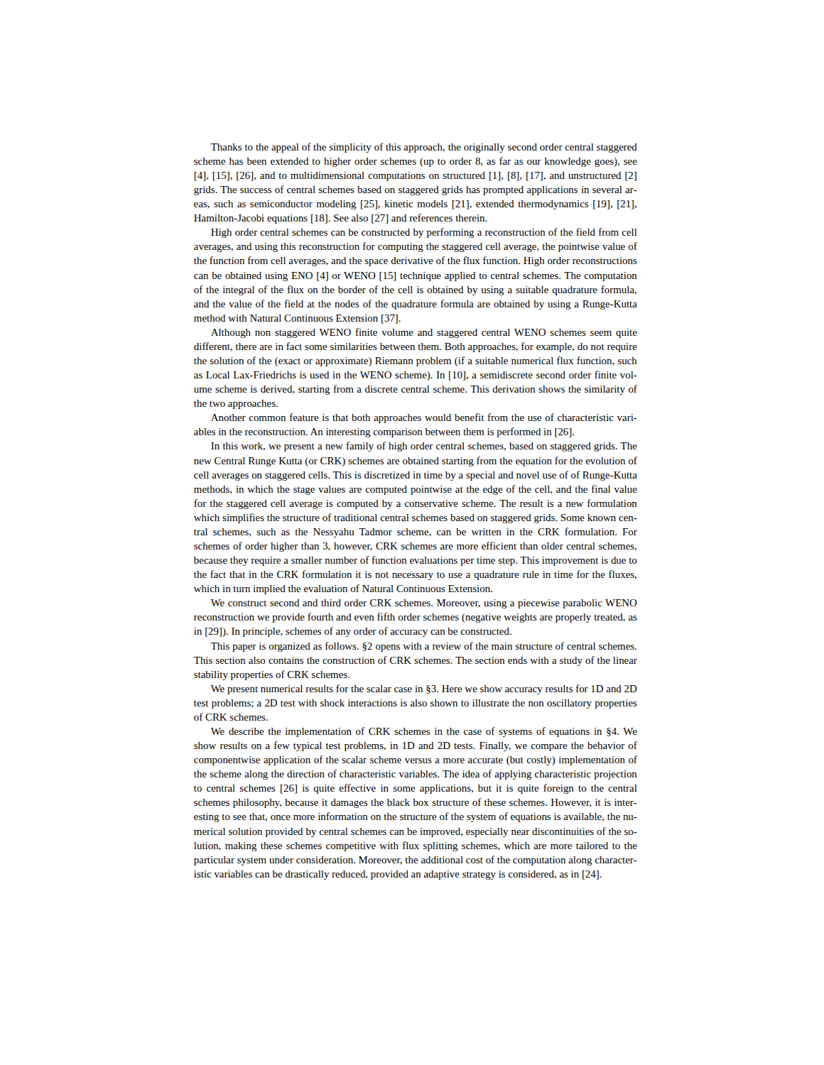Thanks to the appeal of the simplicity of this approach, the originally second order central staggered scheme has been extended to higher order schemes (up to order 8, as far as our knowledge goes), see [4], [15], [26], and to multidimensional computations on structured [1], [8], [17], and unstructured [2] grids. The success of central schemes based on staggered grids has prompted applications in several areas, such as semiconductor modeling [25], kinetic models [21], extended thermodynamics [19], [21], Hamilton-Jacobi equations [18]. See also [27] and references therein.
High order central schemes can be constructed by performing a reconstruction of the field from cell averages, and using this reconstruction for computing the staggered cell average, the pointwise value of the function from cell averages, and the space derivative of the flux function. High order reconstructions can be obtained using ENO [4] or WENO [15] technique applied to central schemes. The computation of the integral of the flux on the border of the cell is obtained by using a suitable quadrature formula, and the value of the field at the nodes of the quadrature formula are obtained by using a Runge-Kutta method with Natural Continuous Extension [37].
Although non staggered WENO finite volume and staggered central WENO schemes seem quite different, there are in fact some similarities between them. Both approaches, for example, do not require the solution of the (exact or approximate) Riemann problem (if a suitable numerical flux function, such as Local Lax-Friedrichs is used in the WENO scheme). In [10], a semidiscrete second order finite volume scheme is derived, starting from a discrete central scheme. This derivation shows the similarity of the two approaches.
Another common feature is that both approaches would benefit from the use of characteristic variables in the reconstruction. An interesting comparison between them is performed in [26].
In this work, we present a new family of high order central schemes, based on staggered grids. The new Central Runge Kutta (or CRK) schemes are obtained starting from the equation for the evolution of cell averages on staggered cells. This is discretized in time by a special and novel use of of Runge-Kutta methods, in which the stage values are computed pointwise at the edge of the cell, and the final value for the staggered cell average is computed by a conservative scheme. The result is a new formulation which simplifies the structure of traditional central schemes based on staggered grids. Some known central schemes, such as the Nessyahu Tadmor scheme, can be written in the CRK formulation. For schemes of order higher than 3, however, CRK schemes are more efficient than older central schemes, because they require a smaller number of function evaluations per time step. This improvement is due to the fact that in the CRK formulation it is not necessary to use a quadrature rule in time for the fluxes, which in turn implied the evaluation of Natural Continuous Extension.
We construct second and third order CRK schemes. Moreover, using a piecewise parabolic WENO reconstruction we provide fourth and even fifth order schemes (negative weights are properly treated, as in [29]). In principle, schemes of any order of accuracy can be constructed.
This paper is organized as follows. §2 opens with a review of the main structure of central schemes. This section also contains the construction of CRK schemes. The section ends with a study of the linear stability properties of CRK schemes.
We present numerical results for the scalar case in §3. Here we show accuracy results for 1D and 2D test problems; a 2D test with shock interactions is also shown to illustrate the non oscillatory properties of CRK schemes.
We describe the implementation of CRK schemes in the case of systems of equations in §4. We show results on a few typical test problems, in 1D and 2D tests. Finally, we compare the behavior of componentwise application of the scalar scheme versus a more accurate (but costly) implementation of the scheme along the direction of characteristic variables. The idea of applying characteristic projection to central schemes [26] is quite effective in some applications, but it is quite foreign to the central schemes philosophy, because it damages the black box structure of these schemes. However, it is interesting to see that, once more information on the structure of the system of equations is available, the numerical solution provided by central schemes can be improved, especially near discontinuities of the solution, making these schemes competitive with flux splitting schemes, which are more tailored to the particular system under consideration. Moreover, the additional cost of the computation along characteristic variables can be drastically reduced, provided an adaptive strategy is considered, as in [24].